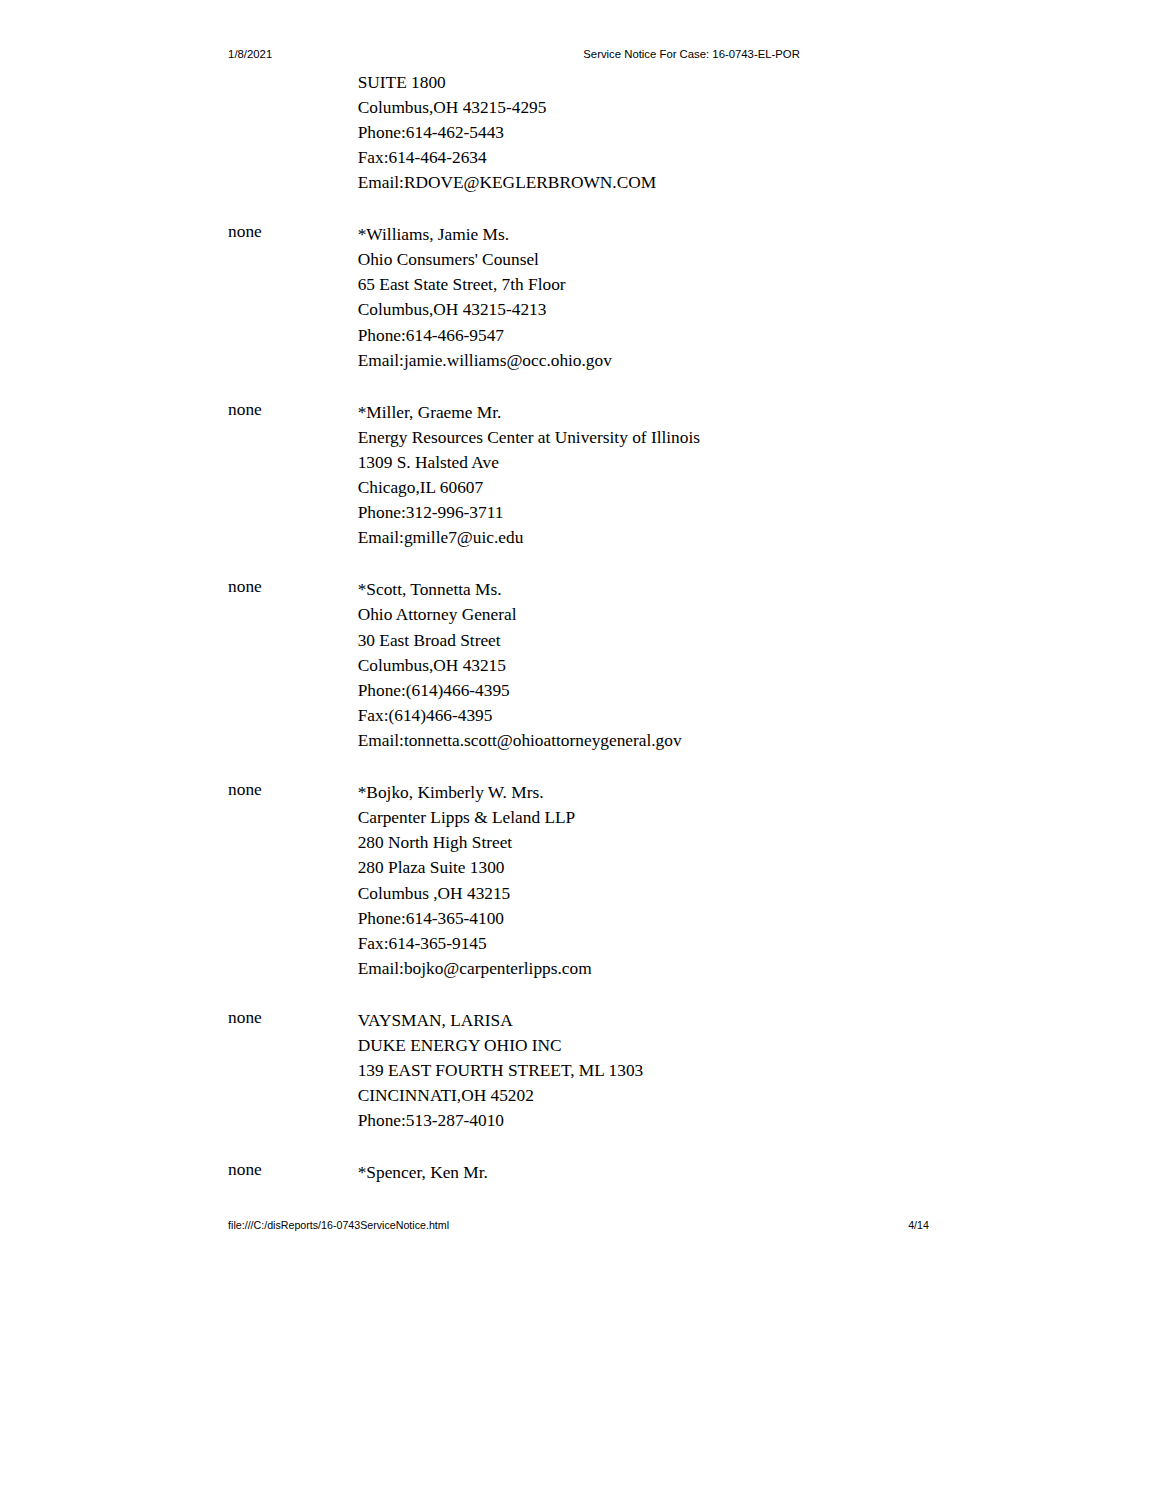1/8/2021
Service Notice For Case: 16-0743-EL-POR
| | SUITE 1800 Columbus,OH 43215-4295 Phone:614-462-5443 Fax:614-464-2634 Email:RDOVE@KEGLERBROWN.COM |
| none | *Williams, Jamie Ms. Ohio Consumers' Counsel 65 East State Street, 7th Floor Columbus,OH 43215-4213 Phone:614-466-9547 Email:jamie.williams@occ.ohio.gov |
| none | *Miller, Graeme Mr. Energy Resources Center at University of Illinois 1309 S. Halsted Ave Chicago,IL 60607 Phone:312-996-3711 Email:gmille7@uic.edu |
| none | *Scott, Tonnetta Ms. Ohio Attorney General 30 East Broad Street Columbus,OH 43215 Phone:(614)466-4395 Fax:(614)466-4395 Email:tonnetta.scott@ohioattorneygeneral.gov |
| none | *Bojko, Kimberly W. Mrs. Carpenter Lipps & Leland LLP 280 North High Street 280 Plaza Suite 1300 Columbus ,OH 43215 Phone:614-365-4100 Fax:614-365-9145 Email:bojko@carpenterlipps.com |
| none | VAYSMAN, LARISA DUKE ENERGY OHIO INC 139 EAST FOURTH STREET, ML 1303 CINCINNATI,OH 45202 Phone:513-287-4010 |
| none | *Spencer, Ken Mr. |
file:///C:/disReports/16-0743ServiceNotice.html
4/14